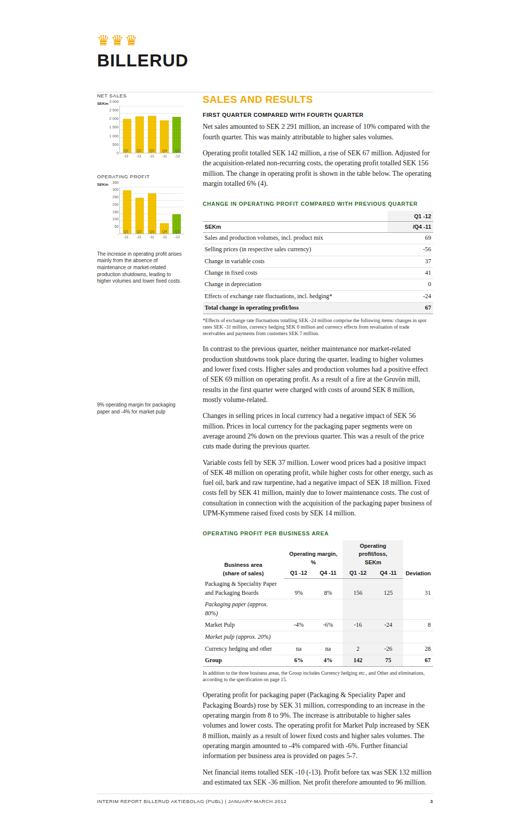♛♛♛
BILLERUD
NET SALES
SEKm
3 000 2 500 2 000 1 500 1 000 500 0
Q1 -11 Q2 -11 Q3 -11 Q4 -11 Q1 -12
OPERATING PROFIT
SEKm
350 300 250 200 150 100 50 -
Q1 -11 Q2 -11 Q3 -11 Q4 -11 Q1 -12
The increase in operating profit arises mainly from the absence of maintenance or market-related production shutdowns, leading to higher volumes and lower fixed costs.
9% operating margin for packaging paper and -4% for market pulp
SALES AND RESULTS
First quarter compared with fourth quarter
Net sales amounted to SEK 2 291 million, an increase of 10% compared with the fourth quarter. This was mainly attributable to higher sales volumes.
Operating profit totalled SEK 142 million, a rise of SEK 67 million. Adjusted for the acquisition-related non-recurring costs, the operating profit totalled SEK 156 million. The change in operating profit is shown in the table below. The operating margin totalled 6% (4).
Change in operating profit compared with previous quarter
| | Q1 -12 |
| --- | --- |
| SEKm | /Q4 -11 |
| Sales and production volumes, incl. product mix | 69 |
| Selling prices (in respective sales currency) | -56 |
| Change in variable costs | 37 |
| Change in fixed costs | 41 |
| Change in depreciation | 0 |
| Effects of exchange rate fluctuations, incl. hedging* | -24 |
| Total change in operating profit/loss | 67 |
*Effects of exchange rate fluctuations totalling SEK -24 million comprise the following items: changes in spot rates SEK -31 million, currency hedging SEK 0 million and currency effects from revaluation of trade receivables and payments from customers SEK 7 million.
In contrast to the previous quarter, neither maintenance nor market-related production shutdowns took place during the quarter, leading to higher volumes and lower fixed costs. Higher sales and production volumes had a positive effect of SEK 69 million on operating profit. As a result of a fire at the Gruvön mill, results in the first quarter were charged with costs of around SEK 8 million, mostly volume-related.
Changes in selling prices in local currency had a negative impact of SEK 56 million. Prices in local currency for the packaging paper segments were on average around 2% down on the previous quarter. This was a result of the price cuts made during the previous quarter.
Variable costs fell by SEK 37 million. Lower wood prices had a positive impact of SEK 48 million on operating profit, while higher costs for other energy, such as fuel oil, bark and raw turpentine, had a negative impact of SEK 18 million. Fixed costs fell by SEK 41 million, mainly due to lower maintenance costs. The cost of consultation in connection with the acquisition of the packaging paper business of UPM-Kymmene raised fixed costs by SEK 14 million.
Operating profit per business area
| Business area (share of sales) | Operating margin, % | Operating profit/loss, SEKm | Deviation |
| --- | --- | --- | --- |
| Q1 -12 | Q4 -11 | Q1 -12 | Q4 -11 |
| Packaging & Speciality Paper and Packaging Boards | 9% | 8% | 156 | 125 | 31 |
| Packaging paper (approx. 80%) | | | | | |
| Market Pulp | -4% | -6% | -16 | -24 | 8 |
| Market pulp (approx. 20%) | | | | | |
| Currency hedging and other | na | na | 2 | -26 | 28 |
| Group | 6% | 4% | 142 | 75 | 67 |
In addition to the three business areas, the Group includes Currency hedging etc., and Other and eliminations, according to the specification on page 15.
Operating profit for packaging paper (Packaging & Speciality Paper and Packaging Boards) rose by SEK 31 million, corresponding to an increase in the operating margin from 8 to 9%. The increase is attributable to higher sales volumes and lower costs. The operating profit for Market Pulp increased by SEK 8 million, mainly as a result of lower fixed costs and higher sales volumes. The operating margin amounted to -4% compared with -6%. Further financial information per business area is provided on pages 5-7.
Net financial items totalled SEK -10 (-13). Profit before tax was SEK 132 million and estimated tax SEK -36 million. Net profit therefore amounted to 96 million.
INTERIM REPORT BILLERUD AKTIEBOLAG (PUBL) | JANUARY-MARCH 2012
3